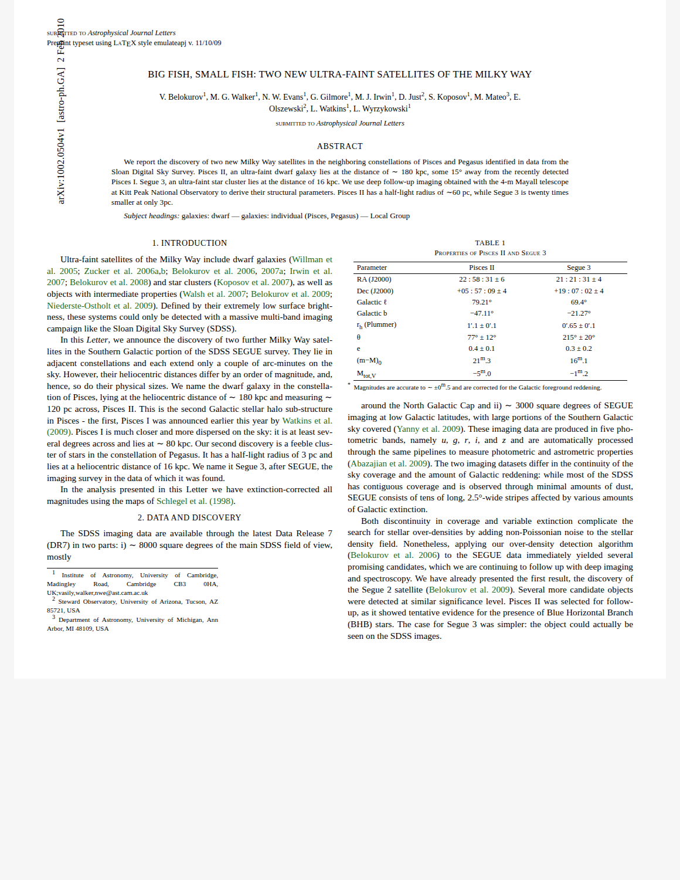arXiv:1002.0504v1 [astro-ph.GA] 2 Feb 2010
submitted to Astrophysical Journal Letters
Preprint typeset using La TEX style emulateapj v. 11/10/09
BIG FISH, SMALL FISH: TWO NEW ULTRA-FAINT SATELLITES OF THE MILKY WAY
V. Belokurov1, M. G. Walker1, N. W. Evans1, G. Gilmore1, M. J. Irwin1, D. Just2, S. Koposov1, M. Mateo3, E.
Olszewski2, L. Watkins1, L. Wyrzykowski1
submitted to Astrophysical Journal Letters
ABSTRACT
We report the discovery of two new Milky Way satellites in the neighboring constellations of Pisces and Pegasus identified in data from the Sloan Digital Sky Survey. Pisces II, an ultra-faint dwarf galaxy lies at the distance of ∼ 180 kpc, some 15° away from the recently detected Pisces I. Segue 3, an ultra-faint star cluster lies at the distance of 16 kpc. We use deep follow-up imaging obtained with the 4-m Mayall telescope at Kitt Peak National Observatory to derive their structural parameters. Pisces II has a half-light radius of ∼60 pc, while Segue 3 is twenty times smaller at only 3pc.
Subject headings: galaxies: dwarf — galaxies: individual (Pisces, Pegasus) — Local Group
1. INTRODUCTION
Ultra-faint satellites of the Milky Way include dwarf galaxies (Willman et al. 2005; Zucker et al. 2006a,b; Belokurov et al. 2006, 2007a; Irwin et al. 2007; Belokurov et al. 2008) and star clusters (Koposov et al. 2007), as well as objects with intermediate properties (Walsh et al. 2007; Belokurov et al. 2009; Niederste-Ostholt et al. 2009). Defined by their extremely low surface brightness, these systems could only be detected with a massive multi-band imaging campaign like the Sloan Digital Sky Survey (SDSS).
In this Letter, we announce the discovery of two further Milky Way satellites in the Southern Galactic portion of the SDSS SEGUE survey. They lie in adjacent constellations and each extend only a couple of arc-minutes on the sky. However, their heliocentric distances differ by an order of magnitude, and, hence, so do their physical sizes. We name the dwarf galaxy in the constellation of Pisces, lying at the heliocentric distance of ∼ 180 kpc and measuring ∼ 120 pc across, Pisces II. This is the second Galactic stellar halo sub-structure in Pisces - the first, Pisces I was announced earlier this year by Watkins et al. (2009). Pisces I is much closer and more dispersed on the sky: it is at least several degrees across and lies at ∼ 80 kpc. Our second discovery is a feeble cluster of stars in the constellation of Pegasus. It has a half-light radius of 3 pc and lies at a heliocentric distance of 16 kpc. We name it Segue 3, after SEGUE, the imaging survey in the data of which it was found.
In the analysis presented in this Letter we have extinction-corrected all magnitudes using the maps of Schlegel et al. (1998).
2. DATA AND DISCOVERY
The SDSS imaging data are available through the latest Data Release 7 (DR7) in two parts: i) ∼ 8000 square degrees of the main SDSS field of view, mostly
1 Institute of Astronomy, University of Cambridge, Madingley Road, Cambridge CB3 0HA, UK;vasily,walker,nwe@ast.cam.ac.uk
2 Steward Observatory, University of Arizona, Tucson, AZ 85721, USA
3 Department of Astronomy, University of Michigan, Ann Arbor, MI 48109, USA
TABLE 1
Properties of Pisces II and Segue 3
| Parameter | Pisces II | Segue 3 |
| --- | --- | --- |
| RA (J2000) | 22 : 58 : 31 ± 6 | 21 : 21 : 31 ± 4 |
| Dec (J2000) | +05 : 57 : 09 ± 4 | +19 : 07 : 02 ± 4 |
| Galactic ℓ | 79.21° | 69.4° |
| Galactic b | −47.11° | −21.27° |
| r h (Plummer) | 1′.1 ± 0′.1 | 0′.65 ± 0′.1 |
| θ | 77° ± 12° | 215° ± 20° |
| e | 0.4 ± 0.1 | 0.3 ± 0.2 |
| (m−M) 0 | 21 m .3 | 16 m .1 |
| M tot,V | −5 m .0 | −1 m .2 |
* Magnitudes are accurate to ∼ ±0m.5 and are corrected for the Galactic foreground reddening.
around the North Galactic Cap and ii) ∼ 3000 square degrees of SEGUE imaging at low Galactic latitudes, with large portions of the Southern Galactic sky covered (Yanny et al. 2009). These imaging data are produced in five photometric bands, namely u, g, r, i, and z and are automatically processed through the same pipelines to measure photometric and astrometric properties (Abazajian et al. 2009). The two imaging datasets differ in the continuity of the sky coverage and the amount of Galactic reddening: while most of the SDSS has contiguous coverage and is observed through minimal amounts of dust, SEGUE consists of tens of long, 2.5°-wide stripes affected by various amounts of Galactic extinction.
Both discontinuity in coverage and variable extinction complicate the search for stellar over-densities by adding non-Poissonian noise to the stellar density field. Nonetheless, applying our over-density detection algorithm (Belokurov et al. 2006) to the SEGUE data immediately yielded several promising candidates, which we are continuing to follow up with deep imaging and spectroscopy. We have already presented the first result, the discovery of the Segue 2 satellite (Belokurov et al. 2009). Several more candidate objects were detected at similar significance level. Pisces II was selected for follow-up, as it showed tentative evidence for the presence of Blue Horizontal Branch (BHB) stars. The case for Segue 3 was simpler: the object could actually be seen on the SDSS images.